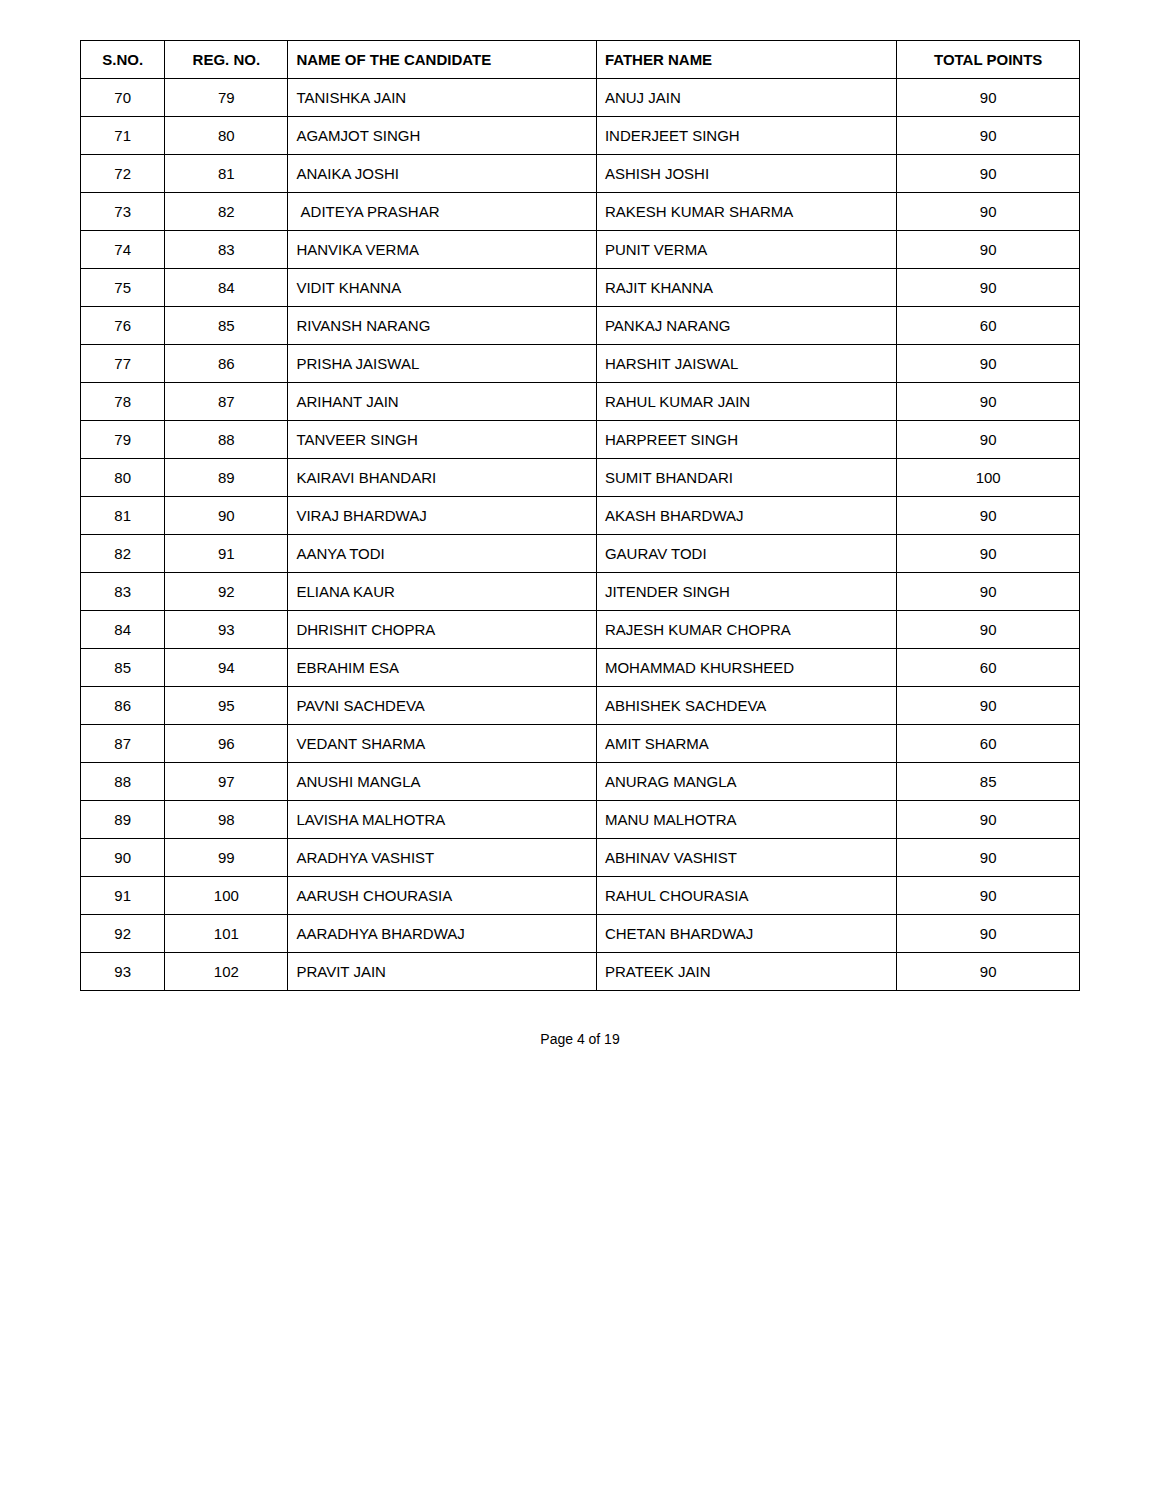| S.NO. | REG. NO. | NAME OF THE CANDIDATE | FATHER NAME | TOTAL POINTS |
| --- | --- | --- | --- | --- |
| 70 | 79 | TANISHKA JAIN | ANUJ JAIN | 90 |
| 71 | 80 | AGAMJOT SINGH | INDERJEET SINGH | 90 |
| 72 | 81 | ANAIKA JOSHI | ASHISH JOSHI | 90 |
| 73 | 82 | ADITEYA PRASHAR | RAKESH KUMAR SHARMA | 90 |
| 74 | 83 | HANVIKA VERMA | PUNIT VERMA | 90 |
| 75 | 84 | VIDIT KHANNA | RAJIT KHANNA | 90 |
| 76 | 85 | RIVANSH NARANG | PANKAJ NARANG | 60 |
| 77 | 86 | PRISHA JAISWAL | HARSHIT JAISWAL | 90 |
| 78 | 87 | ARIHANT JAIN | RAHUL KUMAR JAIN | 90 |
| 79 | 88 | TANVEER SINGH | HARPREET SINGH | 90 |
| 80 | 89 | KAIRAVI BHANDARI | SUMIT BHANDARI | 100 |
| 81 | 90 | VIRAJ BHARDWAJ | AKASH BHARDWAJ | 90 |
| 82 | 91 | AANYA TODI | GAURAV TODI | 90 |
| 83 | 92 | ELIANA KAUR | JITENDER SINGH | 90 |
| 84 | 93 | DHRISHIT CHOPRA | RAJESH KUMAR CHOPRA | 90 |
| 85 | 94 | EBRAHIM ESA | MOHAMMAD KHURSHEED | 60 |
| 86 | 95 | PAVNI SACHDEVA | ABHISHEK SACHDEVA | 90 |
| 87 | 96 | VEDANT SHARMA | AMIT SHARMA | 60 |
| 88 | 97 | ANUSHI MANGLA | ANURAG MANGLA | 85 |
| 89 | 98 | LAVISHA MALHOTRA | MANU MALHOTRA | 90 |
| 90 | 99 | ARADHYA VASHIST | ABHINAV VASHIST | 90 |
| 91 | 100 | AARUSH CHOURASIA | RAHUL CHOURASIA | 90 |
| 92 | 101 | AARADHYA BHARDWAJ | CHETAN BHARDWAJ | 90 |
| 93 | 102 | PRAVIT JAIN | PRATEEK JAIN | 90 |
Page 4 of 19